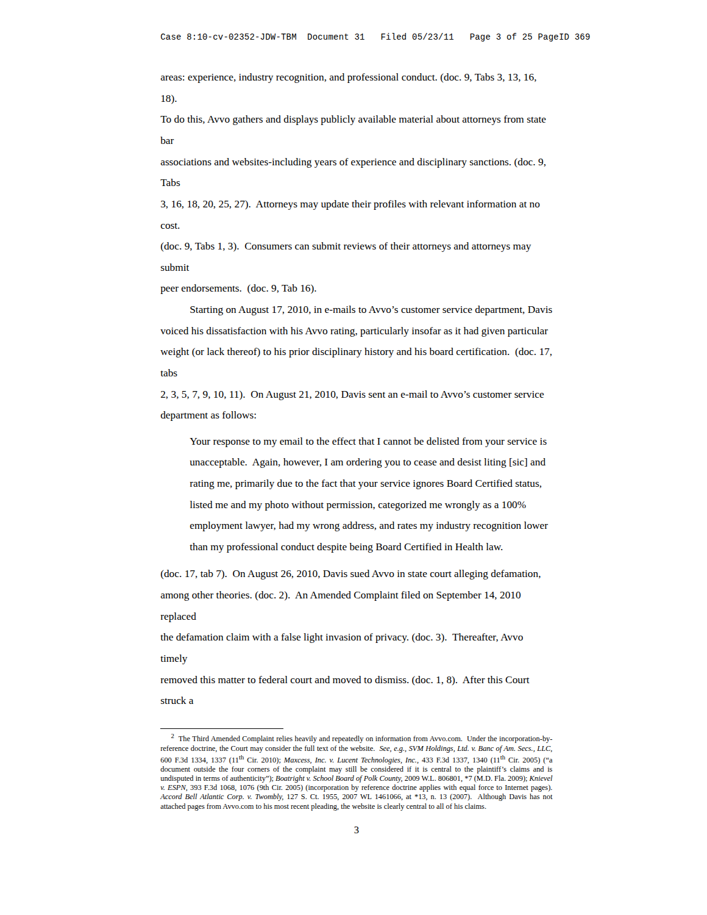Case 8:10-cv-02352-JDW-TBM Document 31 Filed 05/23/11 Page 3 of 25 PageID 369
areas: experience, industry recognition, and professional conduct. (doc. 9, Tabs 3, 13, 16, 18).
To do this, Avvo gathers and displays publicly available material about attorneys from state bar
associations and websites-including years of experience and disciplinary sanctions. (doc. 9, Tabs
3, 16, 18, 20, 25, 27). Attorneys may update their profiles with relevant information at no cost.
(doc. 9, Tabs 1, 3). Consumers can submit reviews of their attorneys and attorneys may submit
peer endorsements. (doc. 9, Tab 16).
Starting on August 17, 2010, in e-mails to Avvo’s customer service department, Davis
voiced his dissatisfaction with his Avvo rating, particularly insofar as it had given particular
weight (or lack thereof) to his prior disciplinary history and his board certification. (doc. 17, tabs
2, 3, 5, 7, 9, 10, 11). On August 21, 2010, Davis sent an e-mail to Avvo’s customer service
department as follows:
Your response to my email to the effect that I cannot be delisted from your service is unacceptable. Again, however, I am ordering you to cease and desist liting [sic] and rating me, primarily due to the fact that your service ignores Board Certified status, listed me and my photo without permission, categorized me wrongly as a 100% employment lawyer, had my wrong address, and rates my industry recognition lower than my professional conduct despite being Board Certified in Health law.
(doc. 17, tab 7). On August 26, 2010, Davis sued Avvo in state court alleging defamation,
among other theories. (doc. 2). An Amended Complaint filed on September 14, 2010 replaced
the defamation claim with a false light invasion of privacy. (doc. 3). Thereafter, Avvo timely
removed this matter to federal court and moved to dismiss. (doc. 1, 8). After this Court struck a
2 The Third Amended Complaint relies heavily and repeatedly on information from Avvo.com. Under the incorporation-by-reference doctrine, the Court may consider the full text of the website. See, e.g., SVM Holdings, Ltd. v. Banc of Am. Secs., LLC, 600 F.3d 1334, 1337 (11th Cir. 2010); Maxcess, Inc. v. Lucent Technologies, Inc., 433 F.3d 1337, 1340 (11th Cir. 2005) (“a document outside the four corners of the complaint may still be considered if it is central to the plaintiff’s claims and is undisputed in terms of authenticity”); Boatright v. School Board of Polk County, 2009 W.L. 806801, *7 (M.D. Fla. 2009); Knievel v. ESPN, 393 F.3d 1068, 1076 (9th Cir. 2005) (incorporation by reference doctrine applies with equal force to Internet pages). Accord Bell Atlantic Corp. v. Twombly, 127 S. Ct. 1955, 2007 WL 1461066, at *13, n. 13 (2007). Although Davis has not attached pages from Avvo.com to his most recent pleading, the website is clearly central to all of his claims.
3